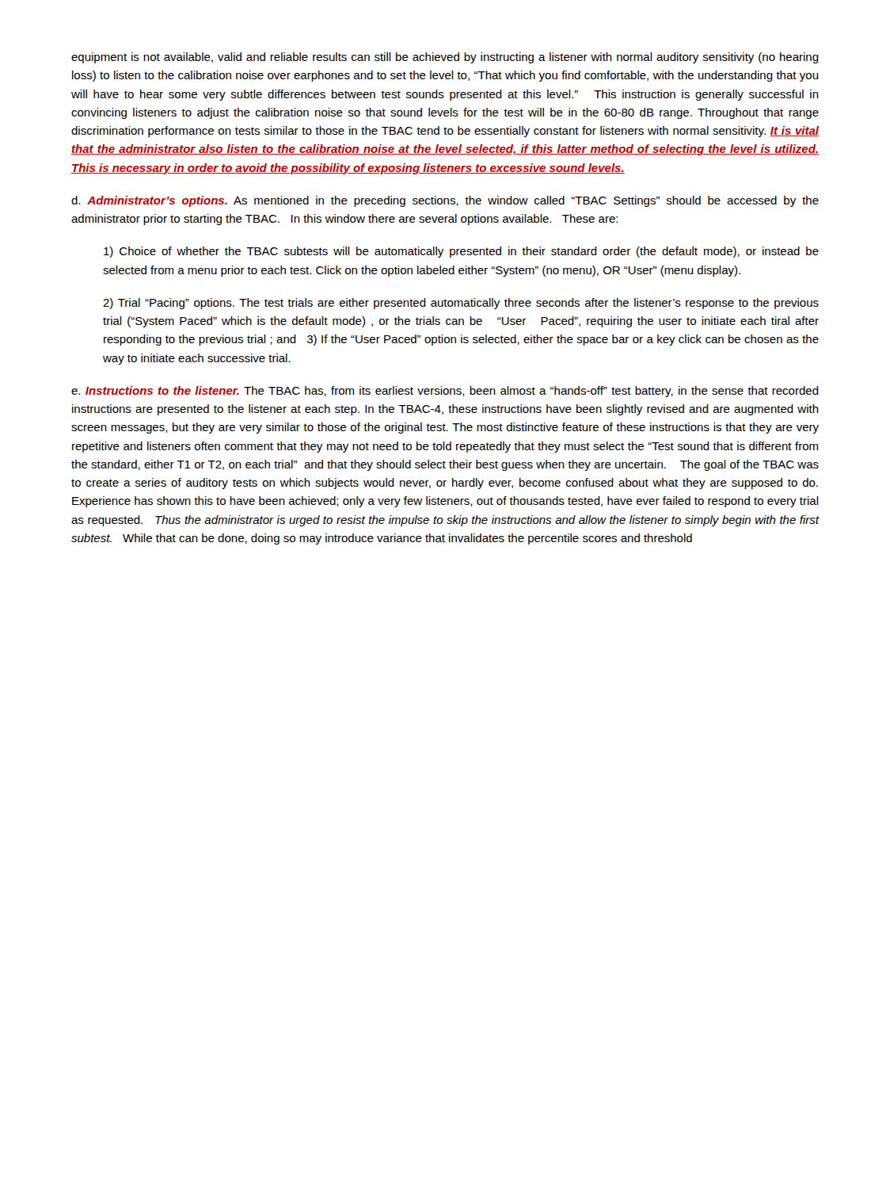equipment is not available, valid and reliable results can still be achieved by instructing a listener with normal auditory sensitivity (no hearing loss) to listen to the calibration noise over earphones and to set the level to, “That which you find comfortable, with the understanding that you will have to hear some very subtle differences between test sounds presented at this level.” This instruction is generally successful in convincing listeners to adjust the calibration noise so that sound levels for the test will be in the 60-80 dB range. Throughout that range discrimination performance on tests similar to those in the TBAC tend to be essentially constant for listeners with normal sensitivity. It is vital that the administrator also listen to the calibration noise at the level selected, if this latter method of selecting the level is utilized. This is necessary in order to avoid the possibility of exposing listeners to excessive sound levels.
d. Administrator’s options. As mentioned in the preceding sections, the window called “TBAC Settings” should be accessed by the administrator prior to starting the TBAC. In this window there are several options available. These are:
1) Choice of whether the TBAC subtests will be automatically presented in their standard order (the default mode), or instead be selected from a menu prior to each test. Click on the option labeled either “System” (no menu), OR “User” (menu display).
2) Trial “Pacing” options. The test trials are either presented automatically three seconds after the listener’s response to the previous trial (“System Paced” which is the default mode) , or the trials can be “User Paced”, requiring the user to initiate each tiral after responding to the previous trial ; and 3) If the “User Paced” option is selected, either the space bar or a key click can be chosen as the way to initiate each successive trial.
e. Instructions to the listener. The TBAC has, from its earliest versions, been almost a “hands-off” test battery, in the sense that recorded instructions are presented to the listener at each step. In the TBAC-4, these instructions have been slightly revised and are augmented with screen messages, but they are very similar to those of the original test. The most distinctive feature of these instructions is that they are very repetitive and listeners often comment that they may not need to be told repeatedly that they must select the “Test sound that is different from the standard, either T1 or T2, on each trial” and that they should select their best guess when they are uncertain. The goal of the TBAC was to create a series of auditory tests on which subjects would never, or hardly ever, become confused about what they are supposed to do. Experience has shown this to have been achieved; only a very few listeners, out of thousands tested, have ever failed to respond to every trial as requested. Thus the administrator is urged to resist the impulse to skip the instructions and allow the listener to simply begin with the first subtest. While that can be done, doing so may introduce variance that invalidates the percentile scores and threshold